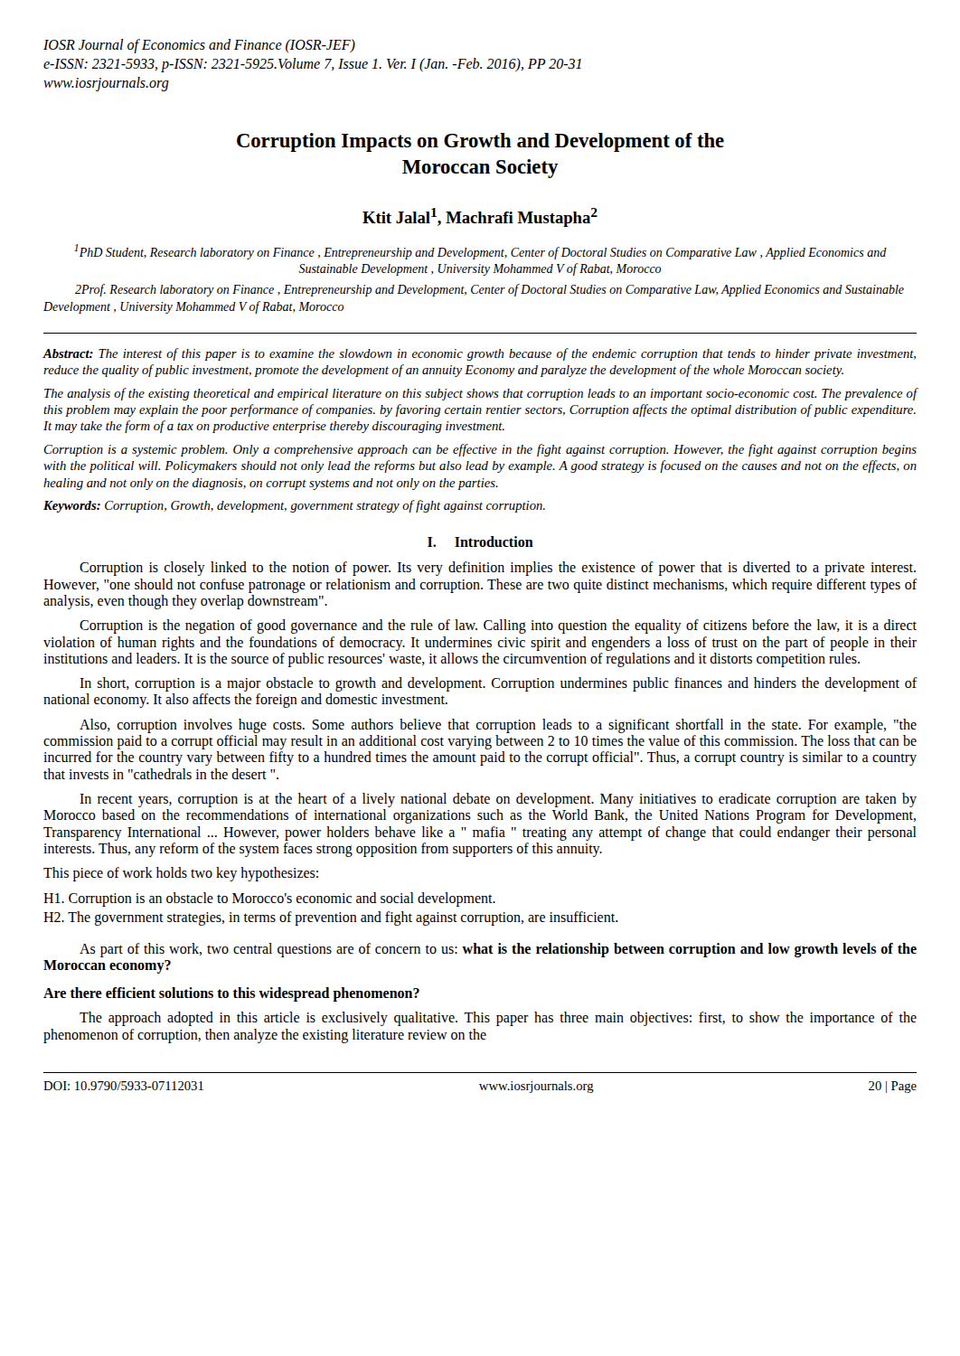IOSR Journal of Economics and Finance (IOSR-JEF)
e-ISSN: 2321-5933, p-ISSN: 2321-5925.Volume 7, Issue 1. Ver. I (Jan. -Feb. 2016), PP 20-31
www.iosrjournals.org
Corruption Impacts on Growth and Development of the
Moroccan Society
Ktit Jalal1, Machrafi Mustapha2
1PhD Student, Research laboratory on Finance , Entrepreneurship and Development, Center of Doctoral Studies on Comparative Law , Applied Economics and Sustainable Development , University Mohammed V of Rabat, Morocco
2Prof. Research laboratory on Finance , Entrepreneurship and Development, Center of Doctoral Studies on Comparative Law, Applied Economics and Sustainable Development , University Mohammed V of Rabat, Morocco
Abstract: The interest of this paper is to examine the slowdown in economic growth because of the endemic corruption that tends to hinder private investment, reduce the quality of public investment, promote the development of an annuity Economy and paralyze the development of the whole Moroccan society.
The analysis of the existing theoretical and empirical literature on this subject shows that corruption leads to an important socio-economic cost. The prevalence of this problem may explain the poor performance of companies. by favoring certain rentier sectors, Corruption affects the optimal distribution of public expenditure. It may take the form of a tax on productive enterprise thereby discouraging investment.
Corruption is a systemic problem. Only a comprehensive approach can be effective in the fight against corruption. However, the fight against corruption begins with the political will. Policymakers should not only lead the reforms but also lead by example. A good strategy is focused on the causes and not on the effects, on healing and not only on the diagnosis, on corrupt systems and not only on the parties.
Keywords: Corruption, Growth, development, government strategy of fight against corruption.
I. Introduction
Corruption is closely linked to the notion of power. Its very definition implies the existence of power that is diverted to a private interest. However, "one should not confuse patronage or relationism and corruption. These are two quite distinct mechanisms, which require different types of analysis, even though they overlap downstream".
Corruption is the negation of good governance and the rule of law. Calling into question the equality of citizens before the law, it is a direct violation of human rights and the foundations of democracy. It undermines civic spirit and engenders a loss of trust on the part of people in their institutions and leaders. It is the source of public resources' waste, it allows the circumvention of regulations and it distorts competition rules.
In short, corruption is a major obstacle to growth and development. Corruption undermines public finances and hinders the development of national economy. It also affects the foreign and domestic investment.
Also, corruption involves huge costs. Some authors believe that corruption leads to a significant shortfall in the state. For example, "the commission paid to a corrupt official may result in an additional cost varying between 2 to 10 times the value of this commission. The loss that can be incurred for the country vary between fifty to a hundred times the amount paid to the corrupt official". Thus, a corrupt country is similar to a country that invests in "cathedrals in the desert ".
In recent years, corruption is at the heart of a lively national debate on development. Many initiatives to eradicate corruption are taken by Morocco based on the recommendations of international organizations such as the World Bank, the United Nations Program for Development, Transparency International ... However, power holders behave like a " mafia " treating any attempt of change that could endanger their personal interests. Thus, any reform of the system faces strong opposition from supporters of this annuity.
This piece of work holds two key hypothesizes:
H1. Corruption is an obstacle to Morocco's economic and social development.
H2. The government strategies, in terms of prevention and fight against corruption, are insufficient.
As part of this work, two central questions are of concern to us: what is the relationship between corruption and low growth levels of the Moroccan economy?
Are there efficient solutions to this widespread phenomenon?
The approach adopted in this article is exclusively qualitative. This paper has three main objectives: first, to show the importance of the phenomenon of corruption, then analyze the existing literature review on the
DOI: 10.9790/5933-07112031 www.iosrjournals.org 20 | Page